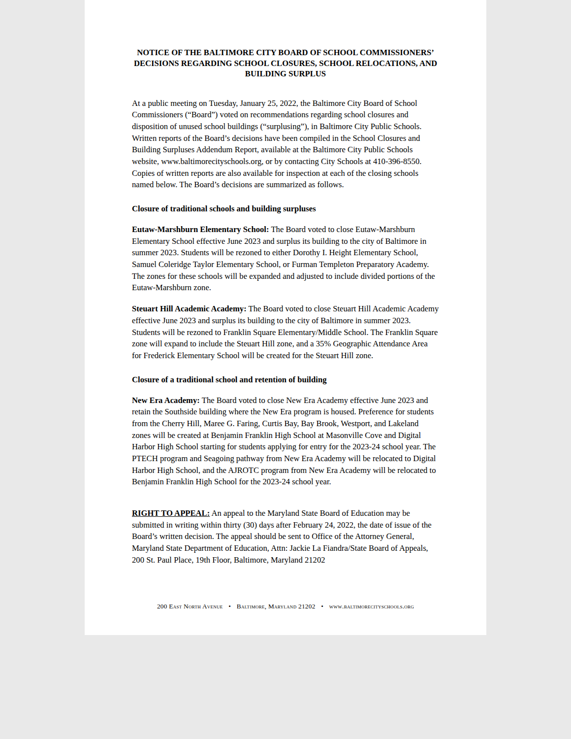NOTICE OF THE BALTIMORE CITY BOARD OF SCHOOL COMMISSIONERS’ DECISIONS REGARDING SCHOOL CLOSURES, SCHOOL RELOCATIONS, AND BUILDING SURPLUS
At a public meeting on Tuesday, January 25, 2022, the Baltimore City Board of School Commissioners (“Board”) voted on recommendations regarding school closures and disposition of unused school buildings (“surplusing”), in Baltimore City Public Schools. Written reports of the Board’s decisions have been compiled in the School Closures and Building Surpluses Addendum Report, available at the Baltimore City Public Schools website, www.baltimorecityschools.org, or by contacting City Schools at 410-396-8550. Copies of written reports are also available for inspection at each of the closing schools named below. The Board’s decisions are summarized as follows.
Closure of traditional schools and building surpluses
Eutaw-Marshburn Elementary School: The Board voted to close Eutaw-Marshburn Elementary School effective June 2023 and surplus its building to the city of Baltimore in summer 2023. Students will be rezoned to either Dorothy I. Height Elementary School, Samuel Coleridge Taylor Elementary School, or Furman Templeton Preparatory Academy. The zones for these schools will be expanded and adjusted to include divided portions of the Eutaw-Marshburn zone.
Steuart Hill Academic Academy: The Board voted to close Steuart Hill Academic Academy effective June 2023 and surplus its building to the city of Baltimore in summer 2023. Students will be rezoned to Franklin Square Elementary/Middle School. The Franklin Square zone will expand to include the Steuart Hill zone, and a 35% Geographic Attendance Area for Frederick Elementary School will be created for the Steuart Hill zone.
Closure of a traditional school and retention of building
New Era Academy: The Board voted to close New Era Academy effective June 2023 and retain the Southside building where the New Era program is housed. Preference for students from the Cherry Hill, Maree G. Faring, Curtis Bay, Bay Brook, Westport, and Lakeland zones will be created at Benjamin Franklin High School at Masonville Cove and Digital Harbor High School starting for students applying for entry for the 2023-24 school year. The PTECH program and Seagoing pathway from New Era Academy will be relocated to Digital Harbor High School, and the AJROTC program from New Era Academy will be relocated to Benjamin Franklin High School for the 2023-24 school year.
RIGHT TO APPEAL: An appeal to the Maryland State Board of Education may be submitted in writing within thirty (30) days after February 24, 2022, the date of issue of the Board’s written decision. The appeal should be sent to Office of the Attorney General, Maryland State Department of Education, Attn: Jackie La Fiandra/State Board of Appeals, 200 St. Paul Place, 19th Floor, Baltimore, Maryland 21202
200 East North Avenue • Baltimore, Maryland 21202 • www.baltimorecityschools.org